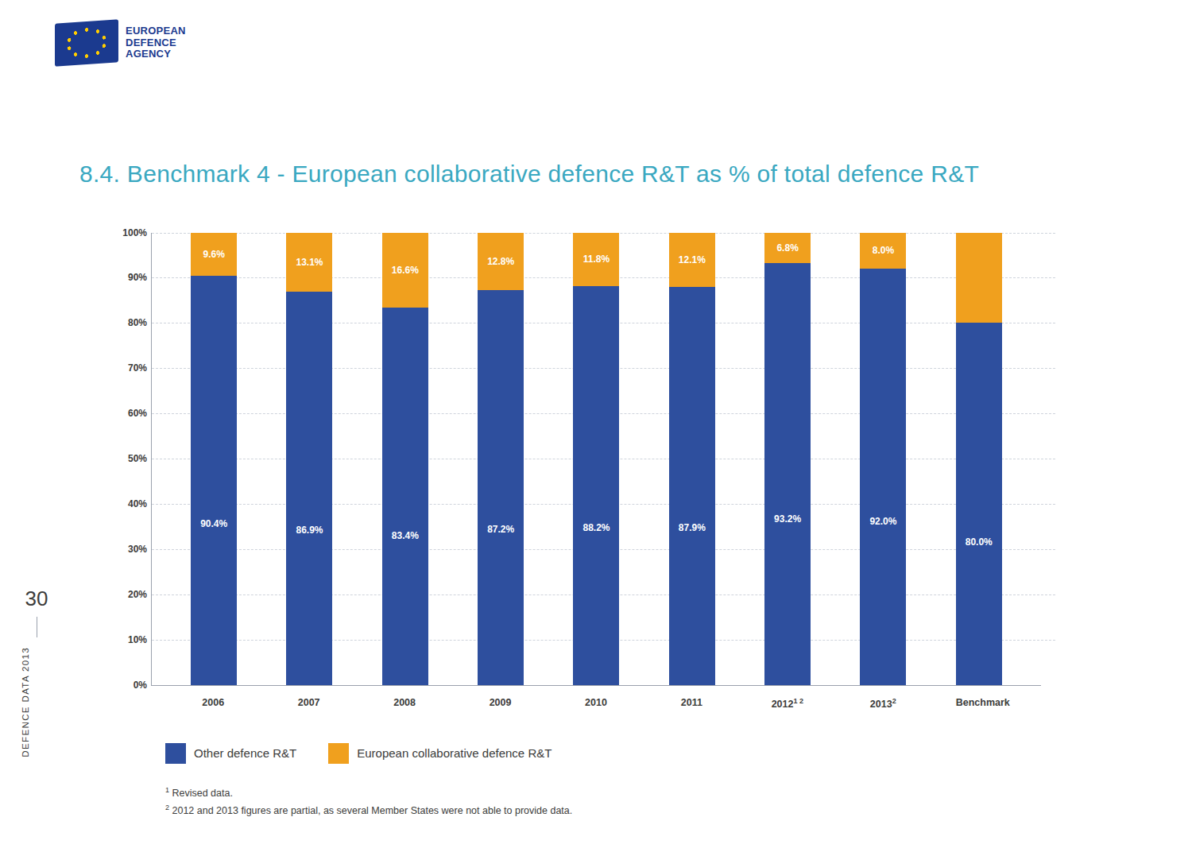European
Defence
Agency
8.4. Benchmark 4 - European collaborative defence R&T as % of total defence R&T
100% 90% 80% 70% 60% 50% 40% 30% 20% 10% 0%
9.6%
90.4%
13.1%
86.9%
16.6%
83.4%
12.8%
87.2%
11.8%
88.2%
12.1%
87.9%
6.8%
93.2%
8.0%
92.0%
20.0%
80.0%
2006
2007
2008
2009
2010
2011
20121 2
20132
Benchmark
Other defence R&T
European collaborative defence R&T
1 Revised data.
2 2012 and 2013 figures are partial, as several Member States were not able to provide data.
30
DEFENCE DATA 2013